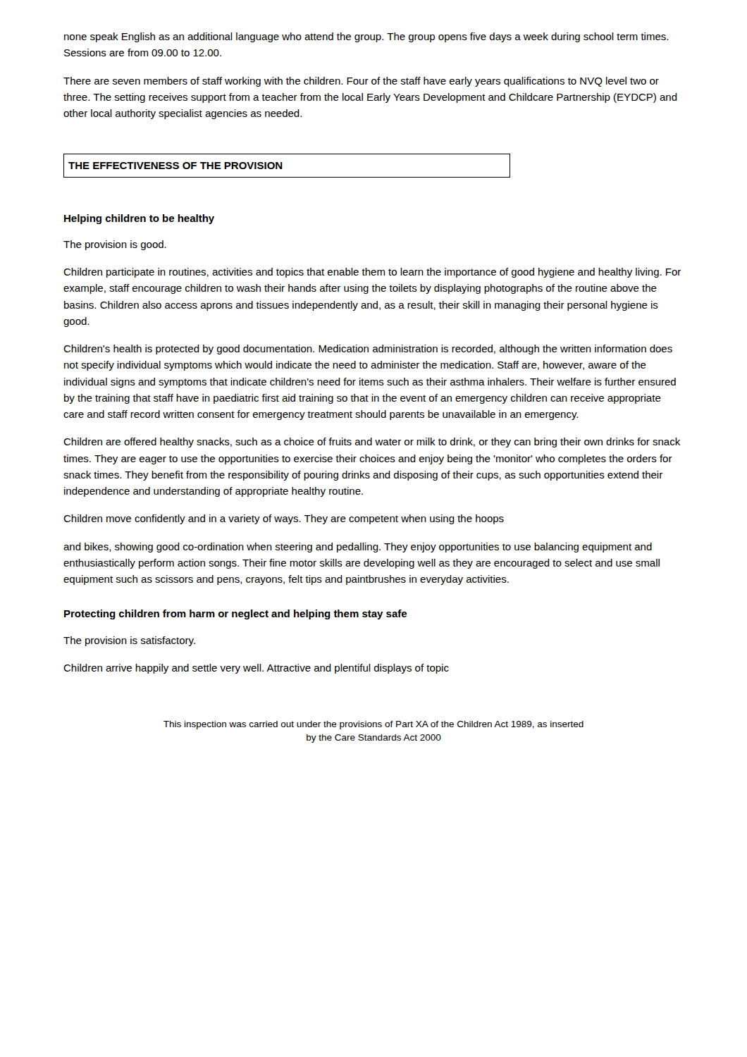none speak English as an additional language who attend the group. The group opens five days a week during school term times. Sessions are from 09.00 to 12.00.
There are seven members of staff working with the children. Four of the staff have early years qualifications to NVQ level two or three. The setting receives support from a teacher from the local Early Years Development and Childcare Partnership (EYDCP) and other local authority specialist agencies as needed.
THE EFFECTIVENESS OF THE PROVISION
Helping children to be healthy
The provision is good.
Children participate in routines, activities and topics that enable them to learn the importance of good hygiene and healthy living. For example, staff encourage children to wash their hands after using the toilets by displaying photographs of the routine above the basins. Children also access aprons and tissues independently and, as a result, their skill in managing their personal hygiene is good.
Children's health is protected by good documentation. Medication administration is recorded, although the written information does not specify individual symptoms which would indicate the need to administer the medication. Staff are, however, aware of the individual signs and symptoms that indicate children's need for items such as their asthma inhalers. Their welfare is further ensured by the training that staff have in paediatric first aid training so that in the event of an emergency children can receive appropriate care and staff record written consent for emergency treatment should parents be unavailable in an emergency.
Children are offered healthy snacks, such as a choice of fruits and water or milk to drink, or they can bring their own drinks for snack times. They are eager to use the opportunities to exercise their choices and enjoy being the 'monitor' who completes the orders for snack times. They benefit from the responsibility of pouring drinks and disposing of their cups, as such opportunities extend their independence and understanding of appropriate healthy routine.
Children move confidently and in a variety of ways. They are competent when using the hoops
and bikes, showing good co-ordination when steering and pedalling. They enjoy opportunities to use balancing equipment and enthusiastically perform action songs. Their fine motor skills are developing well as they are encouraged to select and use small equipment such as scissors and pens, crayons, felt tips and paintbrushes in everyday activities.
Protecting children from harm or neglect and helping them stay safe
The provision is satisfactory.
Children arrive happily and settle very well. Attractive and plentiful displays of topic
This inspection was carried out under the provisions of Part XA of the Children Act 1989, as inserted
by the Care Standards Act 2000